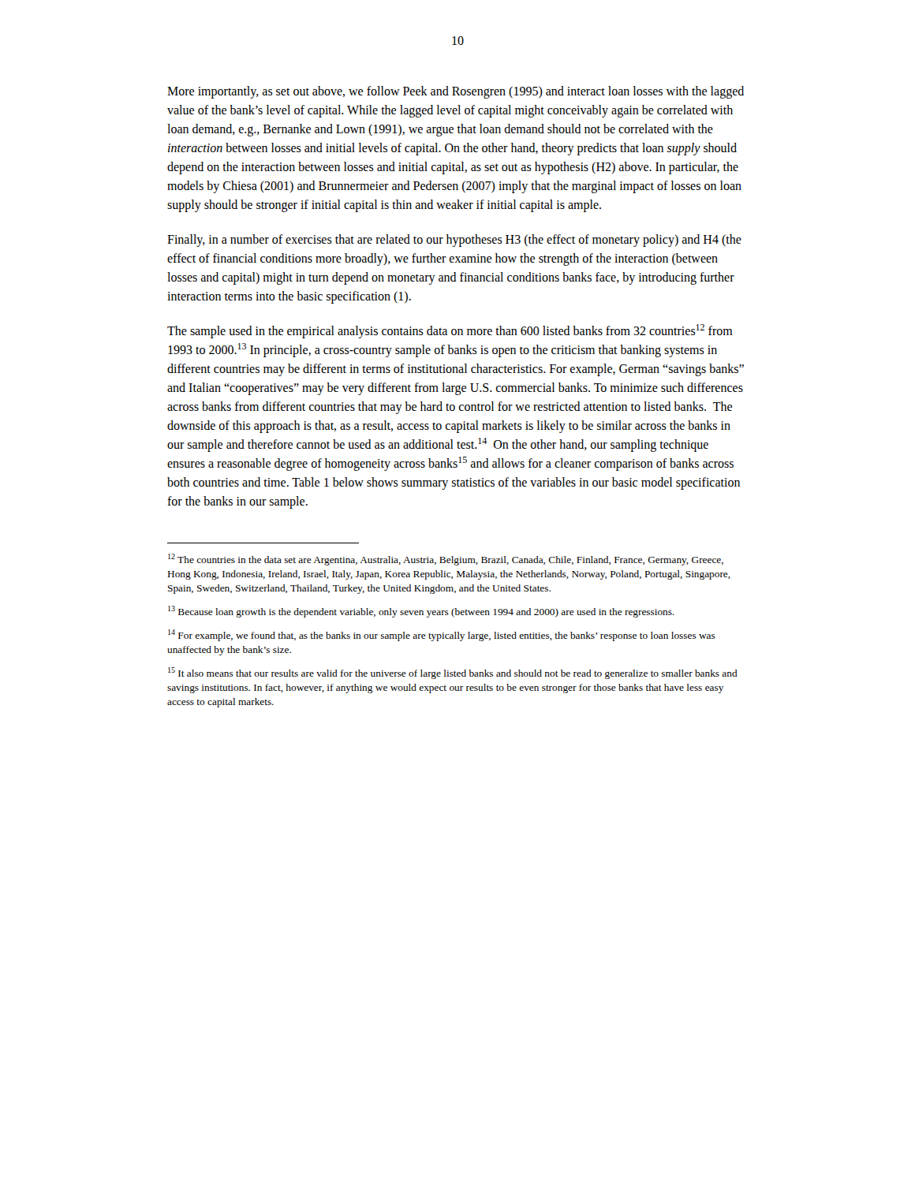10
More importantly, as set out above, we follow Peek and Rosengren (1995) and interact loan losses with the lagged value of the bank’s level of capital. While the lagged level of capital might conceivably again be correlated with loan demand, e.g., Bernanke and Lown (1991), we argue that loan demand should not be correlated with the interaction between losses and initial levels of capital. On the other hand, theory predicts that loan supply should depend on the interaction between losses and initial capital, as set out as hypothesis (H2) above. In particular, the models by Chiesa (2001) and Brunnermeier and Pedersen (2007) imply that the marginal impact of losses on loan supply should be stronger if initial capital is thin and weaker if initial capital is ample.
Finally, in a number of exercises that are related to our hypotheses H3 (the effect of monetary policy) and H4 (the effect of financial conditions more broadly), we further examine how the strength of the interaction (between losses and capital) might in turn depend on monetary and financial conditions banks face, by introducing further interaction terms into the basic specification (1).
The sample used in the empirical analysis contains data on more than 600 listed banks from 32 countries12 from 1993 to 2000.13 In principle, a cross-country sample of banks is open to the criticism that banking systems in different countries may be different in terms of institutional characteristics. For example, German “savings banks” and Italian “cooperatives” may be very different from large U.S. commercial banks. To minimize such differences across banks from different countries that may be hard to control for we restricted attention to listed banks. The downside of this approach is that, as a result, access to capital markets is likely to be similar across the banks in our sample and therefore cannot be used as an additional test.14 On the other hand, our sampling technique ensures a reasonable degree of homogeneity across banks15 and allows for a cleaner comparison of banks across both countries and time. Table 1 below shows summary statistics of the variables in our basic model specification for the banks in our sample.
12 The countries in the data set are Argentina, Australia, Austria, Belgium, Brazil, Canada, Chile, Finland, France, Germany, Greece, Hong Kong, Indonesia, Ireland, Israel, Italy, Japan, Korea Republic, Malaysia, the Netherlands, Norway, Poland, Portugal, Singapore, Spain, Sweden, Switzerland, Thailand, Turkey, the United Kingdom, and the United States.
13 Because loan growth is the dependent variable, only seven years (between 1994 and 2000) are used in the regressions.
14 For example, we found that, as the banks in our sample are typically large, listed entities, the banks’ response to loan losses was unaffected by the bank’s size.
15 It also means that our results are valid for the universe of large listed banks and should not be read to generalize to smaller banks and savings institutions. In fact, however, if anything we would expect our results to be even stronger for those banks that have less easy access to capital markets.